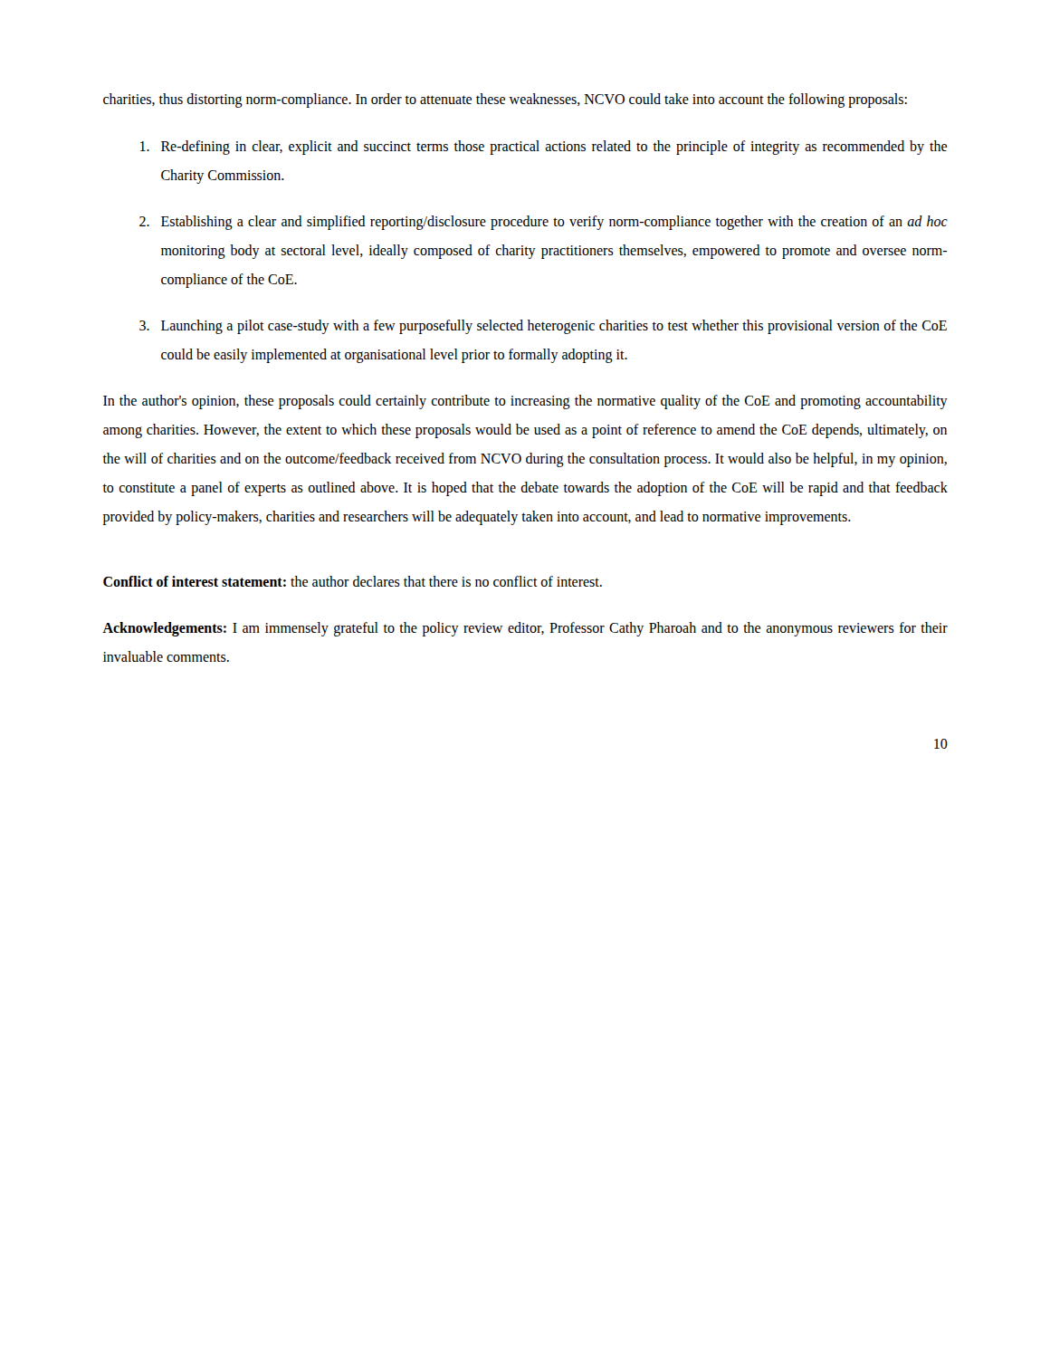charities, thus distorting norm-compliance. In order to attenuate these weaknesses, NCVO could take into account the following proposals:
Re-defining in clear, explicit and succinct terms those practical actions related to the principle of integrity as recommended by the Charity Commission.
Establishing a clear and simplified reporting/disclosure procedure to verify norm-compliance together with the creation of an ad hoc monitoring body at sectoral level, ideally composed of charity practitioners themselves, empowered to promote and oversee norm-compliance of the CoE.
Launching a pilot case-study with a few purposefully selected heterogenic charities to test whether this provisional version of the CoE could be easily implemented at organisational level prior to formally adopting it.
In the author's opinion, these proposals could certainly contribute to increasing the normative quality of the CoE and promoting accountability among charities. However, the extent to which these proposals would be used as a point of reference to amend the CoE depends, ultimately, on the will of charities and on the outcome/feedback received from NCVO during the consultation process. It would also be helpful, in my opinion, to constitute a panel of experts as outlined above. It is hoped that the debate towards the adoption of the CoE will be rapid and that feedback provided by policy-makers, charities and researchers will be adequately taken into account, and lead to normative improvements.
Conflict of interest statement: the author declares that there is no conflict of interest.
Acknowledgements: I am immensely grateful to the policy review editor, Professor Cathy Pharoah and to the anonymous reviewers for their invaluable comments.
10